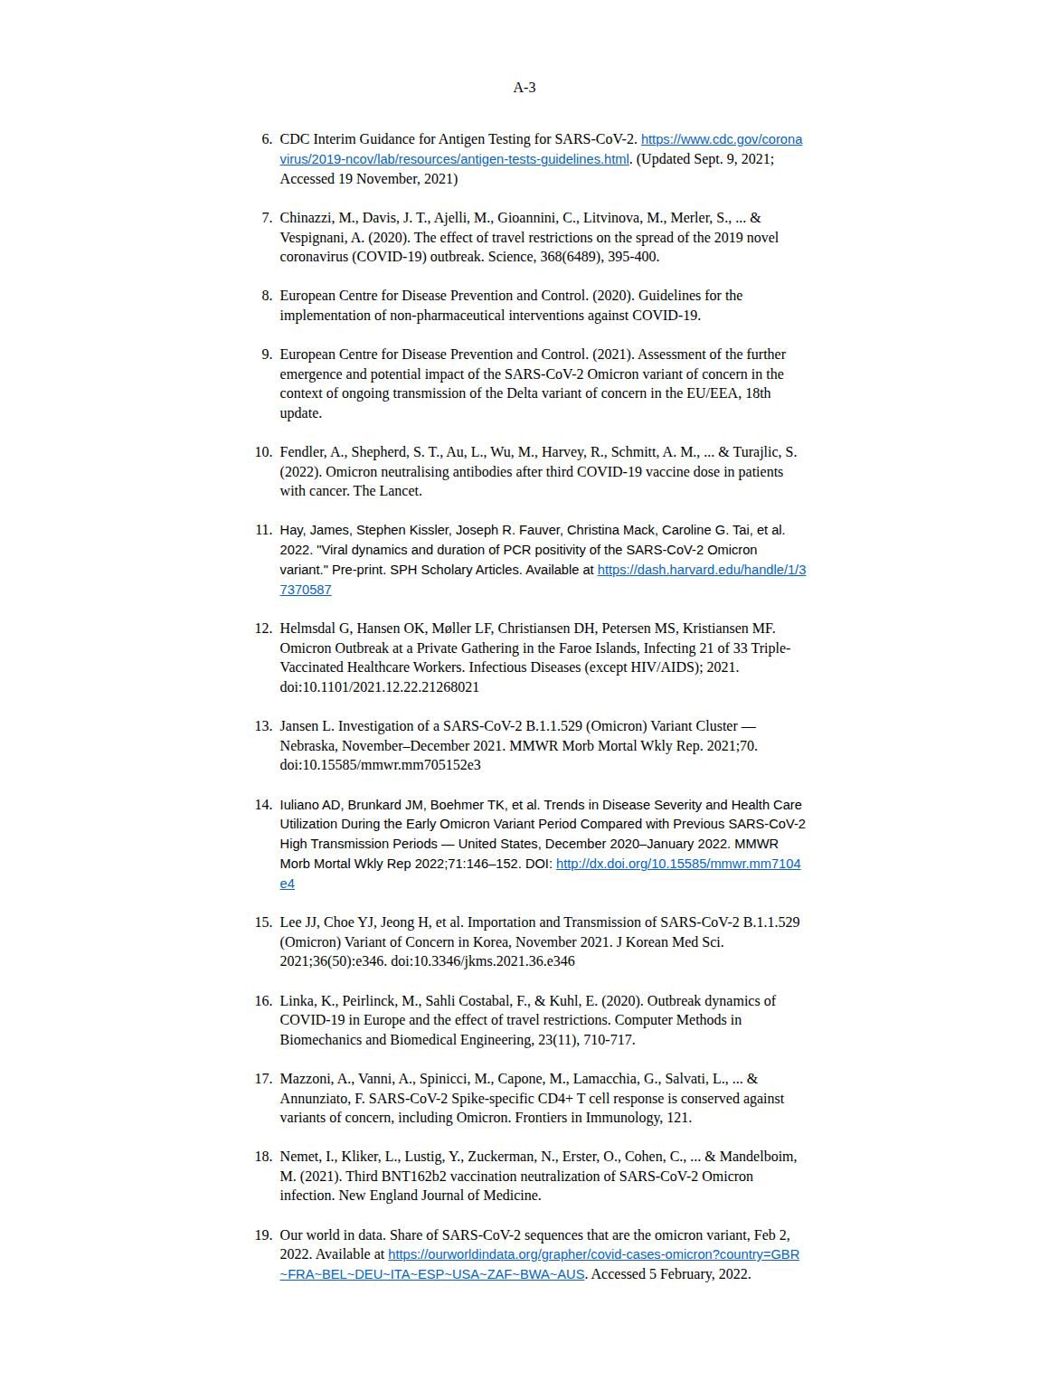A-3
6. CDC Interim Guidance for Antigen Testing for SARS-CoV-2. https://www.cdc.gov/coronavirus/2019-ncov/lab/resources/antigen-tests-guidelines.html. (Updated Sept. 9, 2021; Accessed 19 November, 2021)
7. Chinazzi, M., Davis, J. T., Ajelli, M., Gioannini, C., Litvinova, M., Merler, S., ... & Vespignani, A. (2020). The effect of travel restrictions on the spread of the 2019 novel coronavirus (COVID-19) outbreak. Science, 368(6489), 395-400.
8. European Centre for Disease Prevention and Control. (2020). Guidelines for the implementation of non-pharmaceutical interventions against COVID-19.
9. European Centre for Disease Prevention and Control. (2021). Assessment of the further emergence and potential impact of the SARS-CoV-2 Omicron variant of concern in the context of ongoing transmission of the Delta variant of concern in the EU/EEA, 18th update.
10. Fendler, A., Shepherd, S. T., Au, L., Wu, M., Harvey, R., Schmitt, A. M., ... & Turajlic, S. (2022). Omicron neutralising antibodies after third COVID-19 vaccine dose in patients with cancer. The Lancet.
11. Hay, James, Stephen Kissler, Joseph R. Fauver, Christina Mack, Caroline G. Tai, et al. 2022. "Viral dynamics and duration of PCR positivity of the SARS-CoV-2 Omicron variant." Pre-print. SPH Scholary Articles. Available at https://dash.harvard.edu/handle/1/37370587
12. Helmsdal G, Hansen OK, Møller LF, Christiansen DH, Petersen MS, Kristiansen MF. Omicron Outbreak at a Private Gathering in the Faroe Islands, Infecting 21 of 33 Triple-Vaccinated Healthcare Workers. Infectious Diseases (except HIV/AIDS); 2021. doi:10.1101/2021.12.22.21268021
13. Jansen L. Investigation of a SARS-CoV-2 B.1.1.529 (Omicron) Variant Cluster — Nebraska, November–December 2021. MMWR Morb Mortal Wkly Rep. 2021;70. doi:10.15585/mmwr.mm705152e3
14. Iuliano AD, Brunkard JM, Boehmer TK, et al. Trends in Disease Severity and Health Care Utilization During the Early Omicron Variant Period Compared with Previous SARS-CoV-2 High Transmission Periods — United States, December 2020–January 2022. MMWR Morb Mortal Wkly Rep 2022;71:146–152. DOI: http://dx.doi.org/10.15585/mmwr.mm7104e4
15. Lee JJ, Choe YJ, Jeong H, et al. Importation and Transmission of SARS-CoV-2 B.1.1.529 (Omicron) Variant of Concern in Korea, November 2021. J Korean Med Sci. 2021;36(50):e346. doi:10.3346/jkms.2021.36.e346
16. Linka, K., Peirlinck, M., Sahli Costabal, F., & Kuhl, E. (2020). Outbreak dynamics of COVID-19 in Europe and the effect of travel restrictions. Computer Methods in Biomechanics and Biomedical Engineering, 23(11), 710-717.
17. Mazzoni, A., Vanni, A., Spinicci, M., Capone, M., Lamacchia, G., Salvati, L., ... & Annunziato, F. SARS-CoV-2 Spike-specific CD4+ T cell response is conserved against variants of concern, including Omicron. Frontiers in Immunology, 121.
18. Nemet, I., Kliker, L., Lustig, Y., Zuckerman, N., Erster, O., Cohen, C., ... & Mandelboim, M. (2021). Third BNT162b2 vaccination neutralization of SARS-CoV-2 Omicron infection. New England Journal of Medicine.
19. Our world in data. Share of SARS-CoV-2 sequences that are the omicron variant, Feb 2, 2022. Available at https://ourworldindata.org/grapher/covid-cases-omicron?country=GBR~FRA~BEL~DEU~ITA~ESP~USA~ZAF~BWA~AUS. Accessed 5 February, 2022.